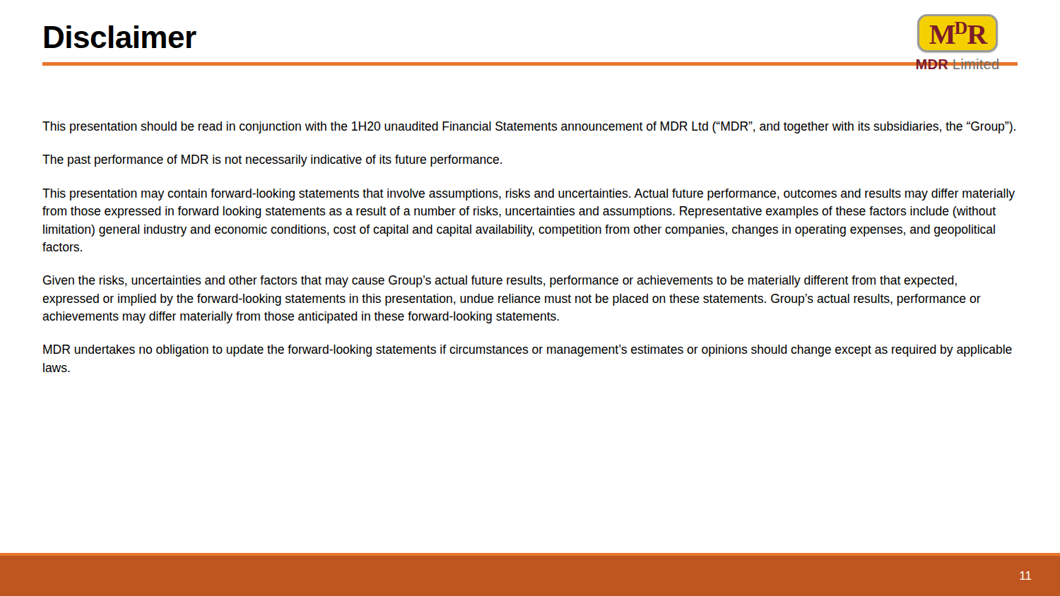MDR
MDR Limited
Disclaimer
This presentation should be read in conjunction with the 1H20 unaudited Financial Statements announcement of MDR Ltd (“MDR”, and together with its subsidiaries, the “Group”).
The past performance of MDR is not necessarily indicative of its future performance.
This presentation may contain forward-looking statements that involve assumptions, risks and uncertainties. Actual future performance, outcomes and results may differ materially from those expressed in forward looking statements as a result of a number of risks, uncertainties and assumptions. Representative examples of these factors include (without limitation) general industry and economic conditions, cost of capital and capital availability, competition from other companies, changes in operating expenses, and geopolitical factors.
Given the risks, uncertainties and other factors that may cause Group’s actual future results, performance or achievements to be materially different from that expected, expressed or implied by the forward-looking statements in this presentation, undue reliance must not be placed on these statements. Group’s actual results, performance or achievements may differ materially from those anticipated in these forward-looking statements.
MDR undertakes no obligation to update the forward-looking statements if circumstances or management’s estimates or opinions should change except as required by applicable laws.
11